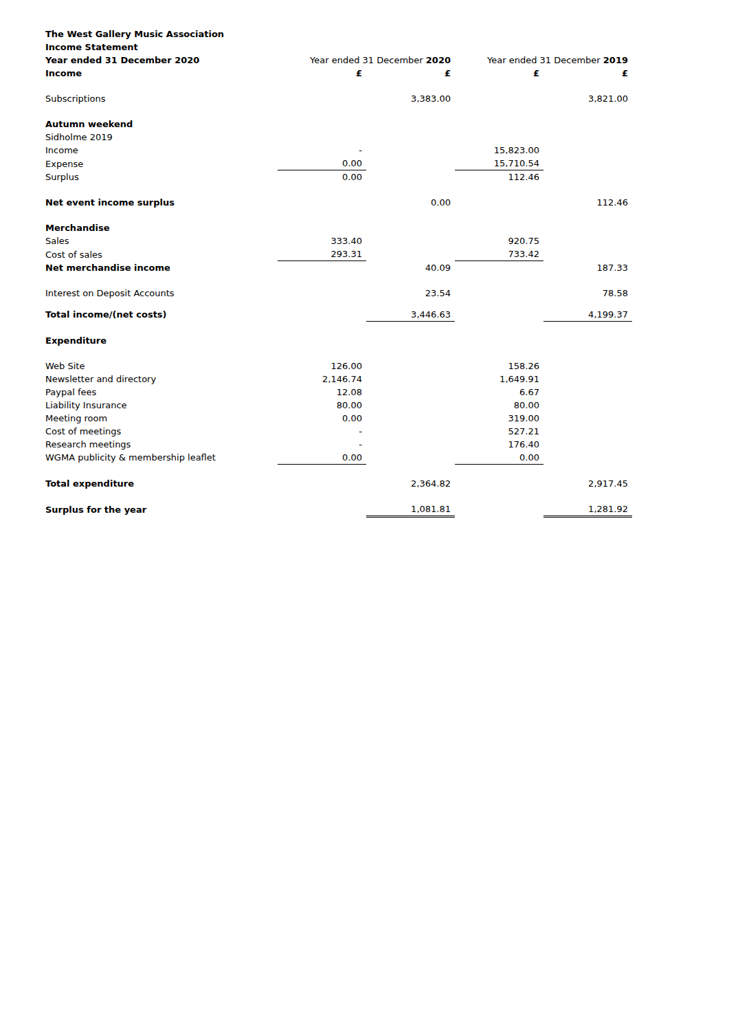| The West Gallery Music Association | | | | |
| Income Statement | | | | |
| Year ended 31 December 2020 | Year ended 31 December 2020 | Year ended 31 December 2019 |
| Income | £ | £ | £ | £ |
| Subscriptions | | 3,383.00 | | 3,821.00 |
| Autumn weekend | | | | |
| Sidholme 2019 | | | | |
| Income | - | | 15,823.00 | |
| Expense | 0.00 | | 15,710.54 | |
| Surplus | 0.00 | | 112.46 | |
| Net event income surplus | | 0.00 | | 112.46 |
| Merchandise | | | | |
| Sales | 333.40 | | 920.75 | |
| Cost of sales | 293.31 | | 733.42 | |
| Net merchandise income | | 40.09 | | 187.33 |
| Interest on Deposit Accounts | | 23.54 | | 78.58 |
| Total income/(net costs) | | 3,446.63 | | 4,199.37 |
| Expenditure | | | | |
| Web Site | 126.00 | | 158.26 | |
| Newsletter and directory | 2,146.74 | | 1,649.91 | |
| Paypal fees | 12.08 | | 6.67 | |
| Liability Insurance | 80.00 | | 80.00 | |
| Meeting room | 0.00 | | 319.00 | |
| Cost of meetings | - | | 527.21 | |
| Research meetings | - | | 176.40 | |
| WGMA publicity & membership leaflet | 0.00 | | 0.00 | |
| Total expenditure | | 2,364.82 | | 2,917.45 |
| Surplus for the year | | 1,081.81 | | 1,281.92 |